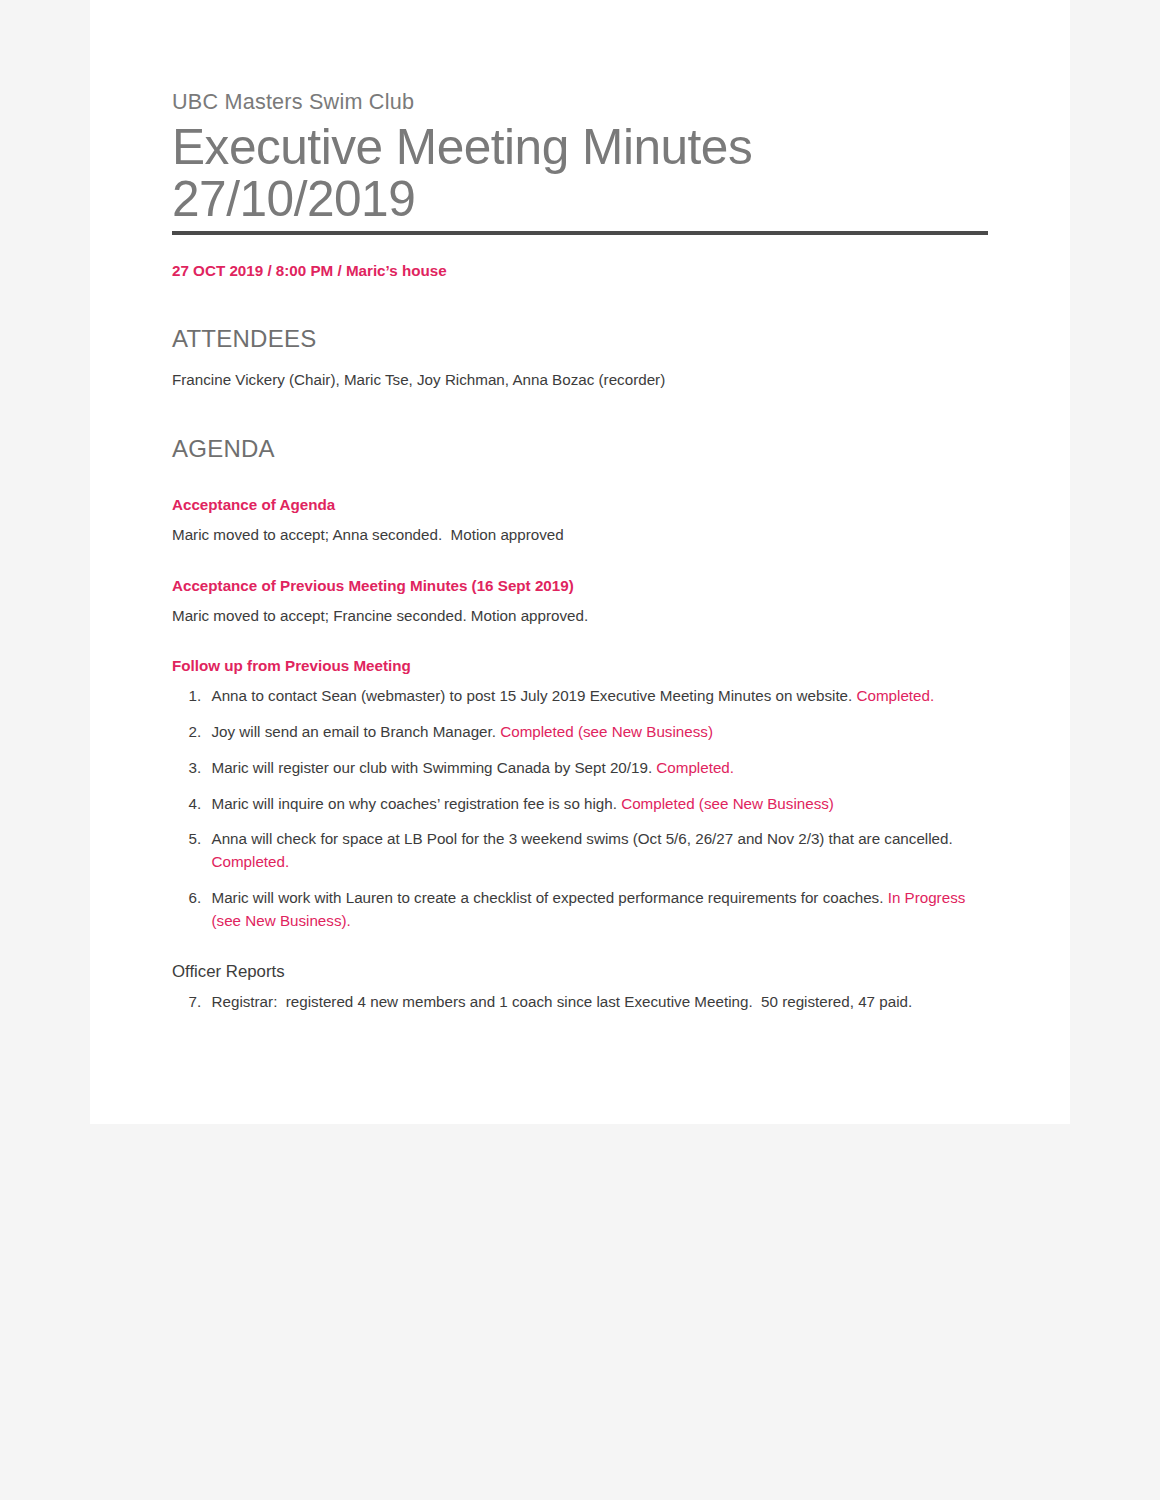UBC Masters Swim Club
Executive Meeting Minutes 27/10/2019
27 OCT 2019 / 8:00 PM / Maric’s house
ATTENDEES
Francine Vickery (Chair), Maric Tse, Joy Richman, Anna Bozac (recorder)
AGENDA
Acceptance of Agenda
Maric moved to accept; Anna seconded. Motion approved
Acceptance of Previous Meeting Minutes (16 Sept 2019)
Maric moved to accept; Francine seconded. Motion approved.
Follow up from Previous Meeting
Anna to contact Sean (webmaster) to post 15 July 2019 Executive Meeting Minutes on website. Completed.
Joy will send an email to Branch Manager. Completed (see New Business)
Maric will register our club with Swimming Canada by Sept 20/19. Completed.
Maric will inquire on why coaches’ registration fee is so high. Completed (see New Business)
Anna will check for space at LB Pool for the 3 weekend swims (Oct 5/6, 26/27 and Nov 2/3) that are cancelled. Completed.
Maric will work with Lauren to create a checklist of expected performance requirements for coaches. In Progress (see New Business).
Officer Reports
Registrar: registered 4 new members and 1 coach since last Executive Meeting. 50 registered, 47 paid.